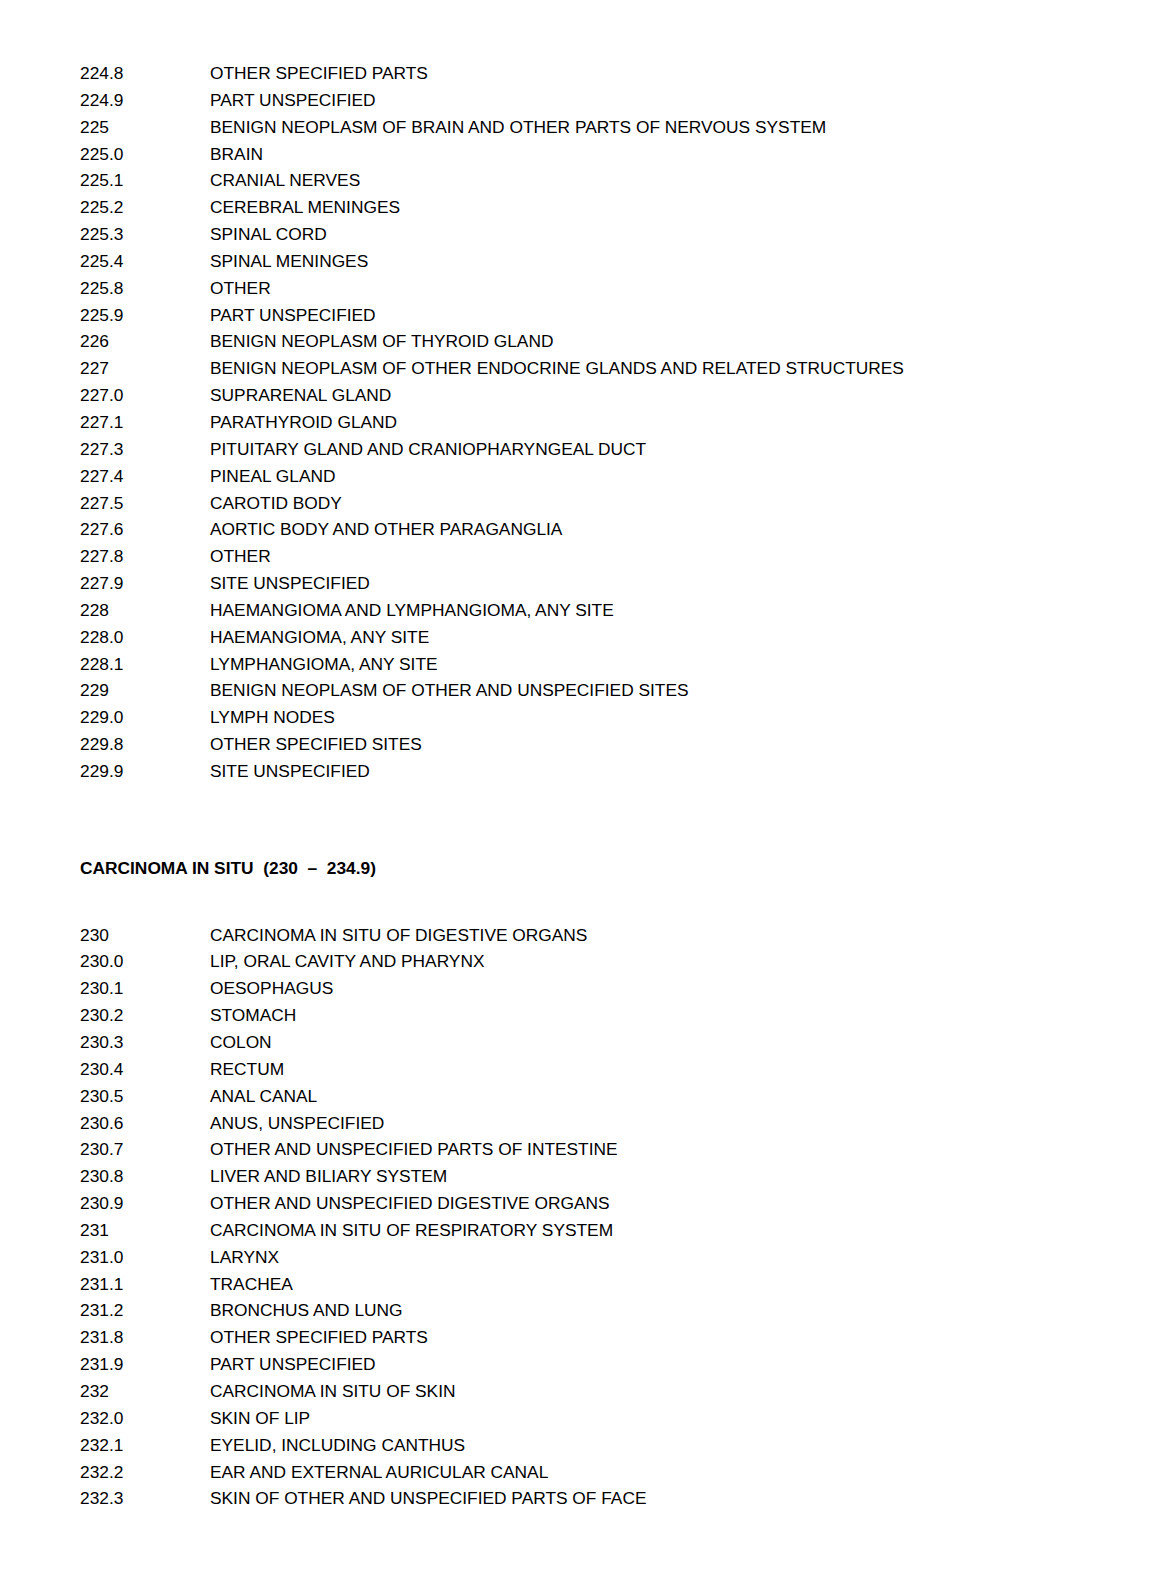| 224.8 | OTHER SPECIFIED PARTS |
| 224.9 | PART UNSPECIFIED |
| 225 | BENIGN NEOPLASM OF BRAIN AND OTHER PARTS OF NERVOUS SYSTEM |
| 225.0 | BRAIN |
| 225.1 | CRANIAL NERVES |
| 225.2 | CEREBRAL MENINGES |
| 225.3 | SPINAL CORD |
| 225.4 | SPINAL MENINGES |
| 225.8 | OTHER |
| 225.9 | PART UNSPECIFIED |
| 226 | BENIGN NEOPLASM OF THYROID GLAND |
| 227 | BENIGN NEOPLASM OF OTHER ENDOCRINE GLANDS AND RELATED STRUCTURES |
| 227.0 | SUPRARENAL GLAND |
| 227.1 | PARATHYROID GLAND |
| 227.3 | PITUITARY GLAND AND CRANIOPHARYNGEAL DUCT |
| 227.4 | PINEAL GLAND |
| 227.5 | CAROTID BODY |
| 227.6 | AORTIC BODY AND OTHER PARAGANGLIA |
| 227.8 | OTHER |
| 227.9 | SITE UNSPECIFIED |
| 228 | HAEMANGIOMA AND LYMPHANGIOMA, ANY SITE |
| 228.0 | HAEMANGIOMA, ANY SITE |
| 228.1 | LYMPHANGIOMA, ANY SITE |
| 229 | BENIGN NEOPLASM OF OTHER AND UNSPECIFIED SITES |
| 229.0 | LYMPH NODES |
| 229.8 | OTHER SPECIFIED SITES |
| 229.9 | SITE UNSPECIFIED |
CARCINOMA IN SITU (230 – 234.9)
| 230 | CARCINOMA IN SITU OF DIGESTIVE ORGANS |
| 230.0 | LIP, ORAL CAVITY AND PHARYNX |
| 230.1 | OESOPHAGUS |
| 230.2 | STOMACH |
| 230.3 | COLON |
| 230.4 | RECTUM |
| 230.5 | ANAL CANAL |
| 230.6 | ANUS, UNSPECIFIED |
| 230.7 | OTHER AND UNSPECIFIED PARTS OF INTESTINE |
| 230.8 | LIVER AND BILIARY SYSTEM |
| 230.9 | OTHER AND UNSPECIFIED DIGESTIVE ORGANS |
| 231 | CARCINOMA IN SITU OF RESPIRATORY SYSTEM |
| 231.0 | LARYNX |
| 231.1 | TRACHEA |
| 231.2 | BRONCHUS AND LUNG |
| 231.8 | OTHER SPECIFIED PARTS |
| 231.9 | PART UNSPECIFIED |
| 232 | CARCINOMA IN SITU OF SKIN |
| 232.0 | SKIN OF LIP |
| 232.1 | EYELID, INCLUDING CANTHUS |
| 232.2 | EAR AND EXTERNAL AURICULAR CANAL |
| 232.3 | SKIN OF OTHER AND UNSPECIFIED PARTS OF FACE |